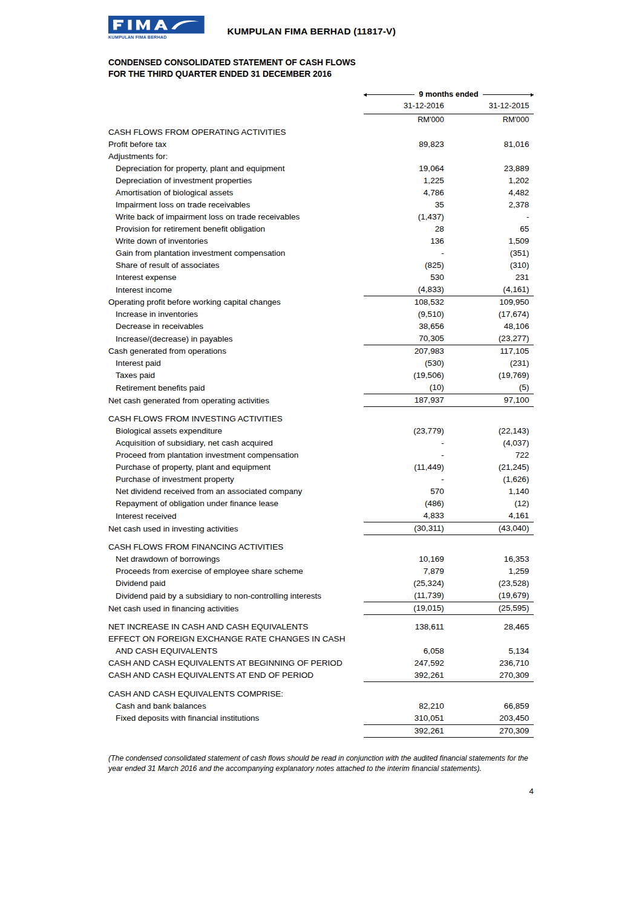KUMPULAN FIMA BERHAD
KUMPULAN FIMA BERHAD (11817-V)
CONDENSED CONSOLIDATED STATEMENT OF CASH FLOWS
FOR THE THIRD QUARTER ENDED 31 DECEMBER 2016
| | 9 months ended |
| | 31-12-2016 | 31-12-2015 |
| | RM'000 | RM'000 |
| CASH FLOWS FROM OPERATING ACTIVITIES | | |
| Profit before tax | 89,823 | 81,016 |
| Adjustments for: | | |
| Depreciation for property, plant and equipment | 19,064 | 23,889 |
| Depreciation of investment properties | 1,225 | 1,202 |
| Amortisation of biological assets | 4,786 | 4,482 |
| Impairment loss on trade receivables | 35 | 2,378 |
| Write back of impairment loss on trade receivables | (1,437) | - |
| Provision for retirement benefit obligation | 28 | 65 |
| Write down of inventories | 136 | 1,509 |
| Gain from plantation investment compensation | - | (351) |
| Share of result of associates | (825) | (310) |
| Interest expense | 530 | 231 |
| Interest income | (4,833) | (4,161) |
| Operating profit before working capital changes | 108,532 | 109,950 |
| Increase in inventories | (9,510) | (17,674) |
| Decrease in receivables | 38,656 | 48,106 |
| Increase/(decrease) in payables | 70,305 | (23,277) |
| Cash generated from operations | 207,983 | 117,105 |
| Interest paid | (530) | (231) |
| Taxes paid | (19,506) | (19,769) |
| Retirement benefits paid | (10) | (5) |
| Net cash generated from operating activities | 187,937 | 97,100 |
| CASH FLOWS FROM INVESTING ACTIVITIES | | |
| Biological assets expenditure | (23,779) | (22,143) |
| Acquisition of subsidiary, net cash acquired | - | (4,037) |
| Proceed from plantation investment compensation | - | 722 |
| Purchase of property, plant and equipment | (11,449) | (21,245) |
| Purchase of investment property | - | (1,626) |
| Net dividend received from an associated company | 570 | 1,140 |
| Repayment of obligation under finance lease | (486) | (12) |
| Interest received | 4,833 | 4,161 |
| Net cash used in investing activities | (30,311) | (43,040) |
| CASH FLOWS FROM FINANCING ACTIVITIES | | |
| Net drawdown of borrowings | 10,169 | 16,353 |
| Proceeds from exercise of employee share scheme | 7,879 | 1,259 |
| Dividend paid | (25,324) | (23,528) |
| Dividend paid by a subsidiary to non-controlling interests | (11,739) | (19,679) |
| Net cash used in financing activities | (19,015) | (25,595) |
| NET INCREASE IN CASH AND CASH EQUIVALENTS | 138,611 | 28,465 |
| EFFECT ON FOREIGN EXCHANGE RATE CHANGES IN CASH | | |
| AND CASH EQUIVALENTS | 6,058 | 5,134 |
| CASH AND CASH EQUIVALENTS AT BEGINNING OF PERIOD | 247,592 | 236,710 |
| CASH AND CASH EQUIVALENTS AT END OF PERIOD | 392,261 | 270,309 |
| CASH AND CASH EQUIVALENTS COMPRISE: | | |
| Cash and bank balances | 82,210 | 66,859 |
| Fixed deposits with financial institutions | 310,051 | 203,450 |
| | 392,261 | 270,309 |
(The condensed consolidated statement of cash flows should be read in conjunction with the audited financial statements for the year ended 31 March 2016 and the accompanying explanatory notes attached to the interim financial statements).
4